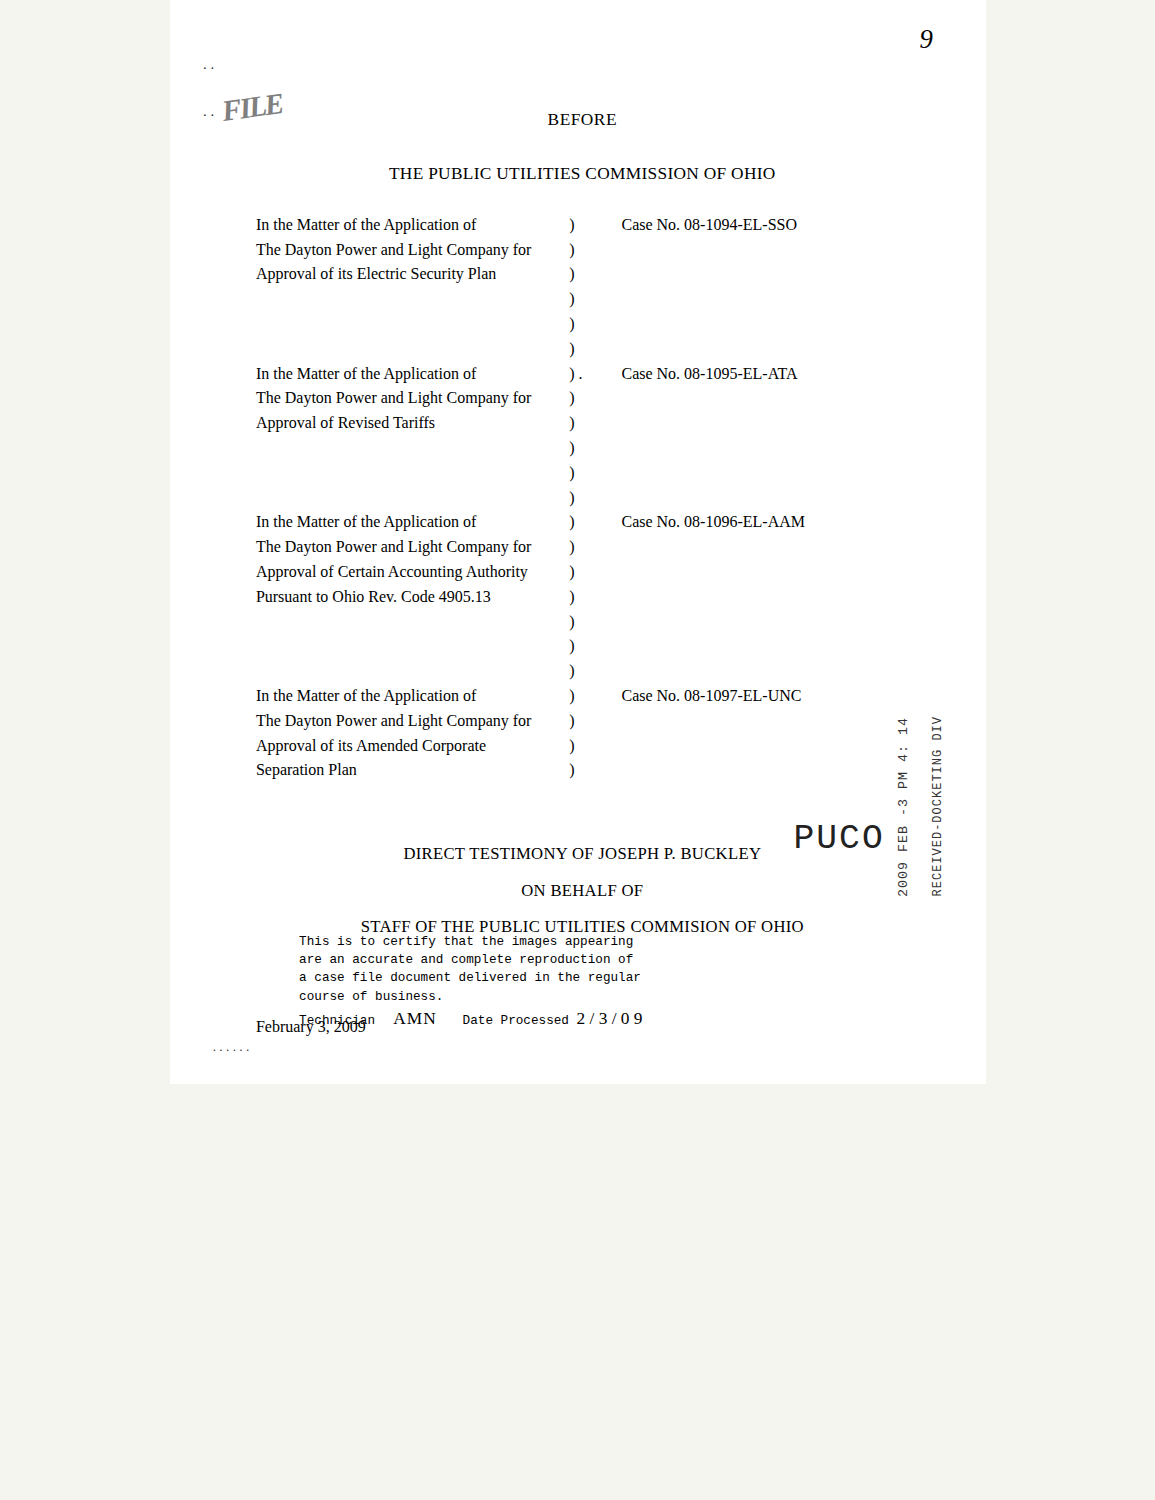9
. .
. .
FILE
BEFORE
THE PUBLIC UTILITIES COMMISSION OF OHIO
| In the Matter of the Application of The Dayton Power and Light Company for Approval of its Electric Security Plan | ) ) ) | Case No. 08-1094-EL-SSO |
| | ) ) ) | |
| In the Matter of the Application of The Dayton Power and Light Company for Approval of Revised Tariffs | ) . ) ) | Case No. 08-1095-EL-ATA |
| | ) ) ) | |
| In the Matter of the Application of The Dayton Power and Light Company for Approval of Certain Accounting Authority Pursuant to Ohio Rev. Code 4905.13 | ) ) ) ) | Case No. 08-1096-EL-AAM |
| | ) ) ) | |
| In the Matter of the Application of The Dayton Power and Light Company for Approval of its Amended Corporate Separation Plan | ) ) ) ) | Case No. 08-1097-EL-UNC |
DIRECT TESTIMONY OF JOSEPH P. BUCKLEY
ON BEHALF OF
STAFF OF THE PUBLIC UTILITIES COMMISION OF OHIO
February 3, 2009
PUCO
2009 FEB -3 PM 4: 14
RECEIVED-DOCKETING DIV
This is to certify that the images appearing are an accurate and complete reproduction of a case file document delivered in the regular course of business.
Technician AMN Date Processed 2 / 3 / 0 9
. . . . . .